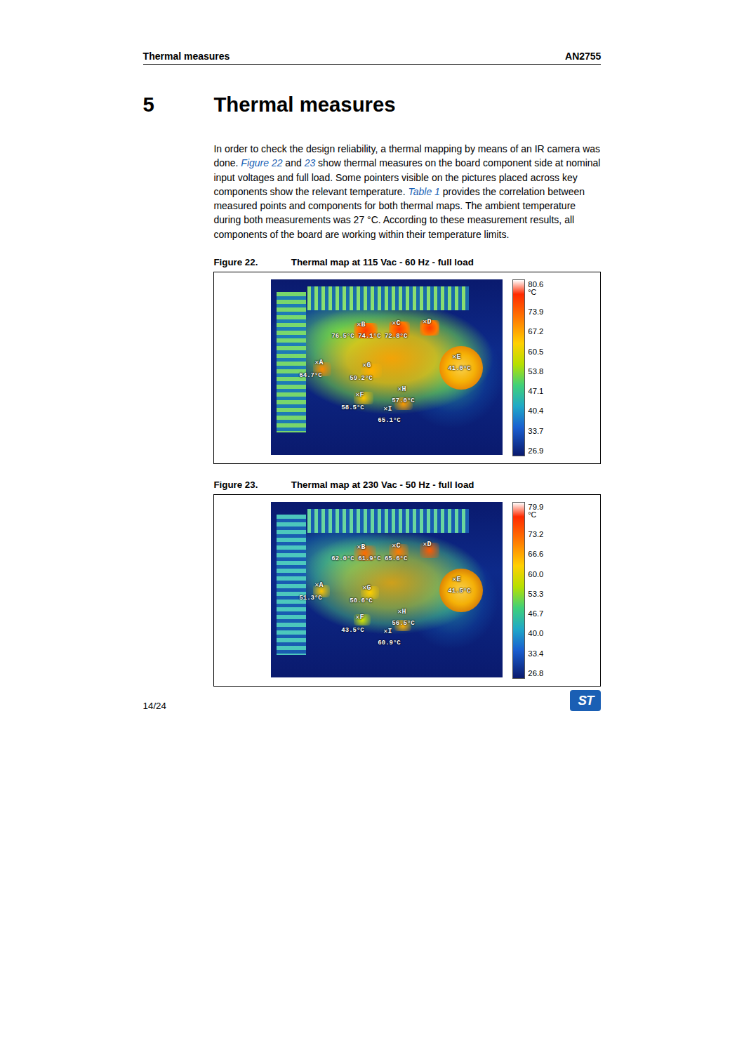Thermal measures
AN2755
5 Thermal measures
In order to check the design reliability, a thermal mapping by means of an IR camera was done. Figure 22 and 23 show thermal measures on the board component side at nominal input voltages and full load. Some pointers visible on the pictures placed across key components show the relevant temperature. Table 1 provides the correlation between measured points and components for both thermal maps. The ambient temperature during both measurements was 27 °C. According to these measurement results, all components of the board are working within their temperature limits.
Figure 22. Thermal map at 115 Vac - 60 Hz - full load
✕B ✕C ✕D 76.5°C 74.1°C 72.8°C ✕A ✕G ✕E 41.0°C 64.7°C 59.2°C ✕H 57.0°C ✕F 58.5°C ✕I 65.1°C
80.6
°C 73.9 67.2 60.5 53.8 47.1 40.4 33.7 26.9
Figure 23. Thermal map at 230 Vac - 50 Hz - full load
✕B ✕C ✕D 62.0°C 61.9°C 65.6°C ✕A ✕G ✕E 41.5°C 51.3°C 50.6°C ✕H 56.5°C ✕F 43.5°C ✕I 60.9°C
79.9
°C 73.2 66.6 60.0 53.3 46.7 40.0 33.4 26.8
14/24